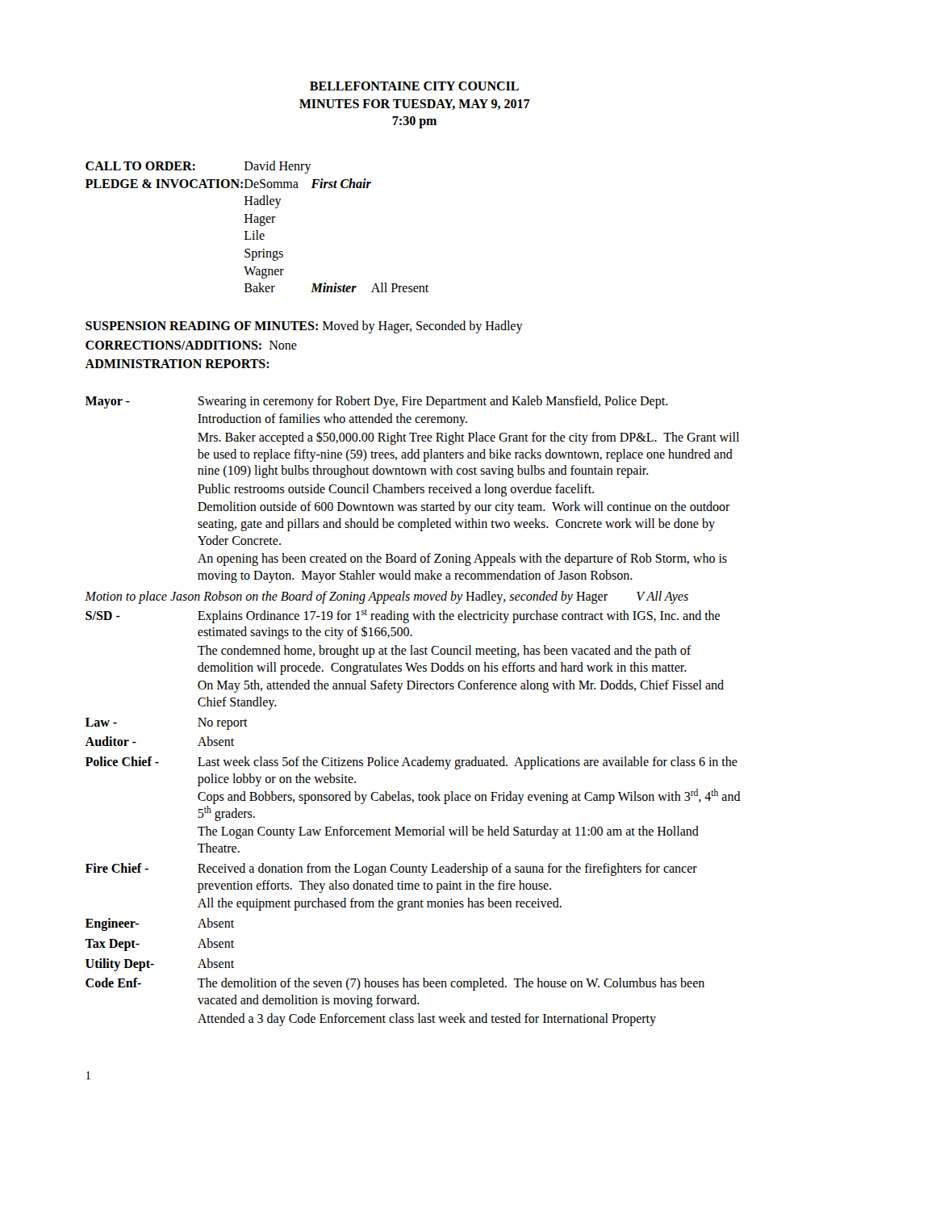BELLEFONTAINE CITY COUNCIL
MINUTES FOR TUESDAY, MAY 9, 2017
7:30 pm
| CALL TO ORDER: | David Henry | | |
| PLEDGE & INVOCATION: | DeSomma | First Chair | |
| | Hadley | | |
| | Hager | | |
| | Lile | | |
| | Springs | | |
| | Wagner | | |
| | Baker | Minister | All Present |
SUSPENSION READING OF MINUTES: Moved by Hager, Seconded by Hadley
CORRECTIONS/ADDITIONS: None
ADMINISTRATION REPORTS:
| Mayor - | Swearing in ceremony for Robert Dye, Fire Department and Kaleb Mansfield, Police Dept. Introduction of families who attended the ceremony. Mrs. Baker accepted a $50,000.00 Right Tree Right Place Grant for the city from DP&L. The Grant will be used to replace fifty-nine (59) trees, add planters and bike racks downtown, replace one hundred and nine (109) light bulbs throughout downtown with cost saving bulbs and fountain repair. Public restrooms outside Council Chambers received a long overdue facelift. Demolition outside of 600 Downtown was started by our city team. Work will continue on the outdoor seating, gate and pillars and should be completed within two weeks. Concrete work will be done by Yoder Concrete. An opening has been created on the Board of Zoning Appeals with the departure of Rob Storm, who is moving to Dayton. Mayor Stahler would make a recommendation of Jason Robson. |
Motion to place Jason Robson on the Board of Zoning Appeals moved by Hadley, seconded by Hager V All Ayes
| S/SD - | Explains Ordinance 17-19 for 1 st reading with the electricity purchase contract with IGS, Inc. and the estimated savings to the city of $166,500. The condemned home, brought up at the last Council meeting, has been vacated and the path of demolition will procede. Congratulates Wes Dodds on his efforts and hard work in this matter. On May 5th, attended the annual Safety Directors Conference along with Mr. Dodds, Chief Fissel and Chief Standley. |
| Law - | No report |
| Auditor - | Absent |
| Police Chief - | Last week class 5of the Citizens Police Academy graduated. Applications are available for class 6 in the police lobby or on the website. Cops and Bobbers, sponsored by Cabelas, took place on Friday evening at Camp Wilson with 3 rd , 4 th and 5 th graders. The Logan County Law Enforcement Memorial will be held Saturday at 11:00 am at the Holland Theatre. |
| Fire Chief - | Received a donation from the Logan County Leadership of a sauna for the firefighters for cancer prevention efforts. They also donated time to paint in the fire house. All the equipment purchased from the grant monies has been received. |
| Engineer- | Absent |
| Tax Dept- | Absent |
| Utility Dept- | Absent |
| Code Enf- | The demolition of the seven (7) houses has been completed. The house on W. Columbus has been vacated and demolition is moving forward. Attended a 3 day Code Enforcement class last week and tested for International Property |
1